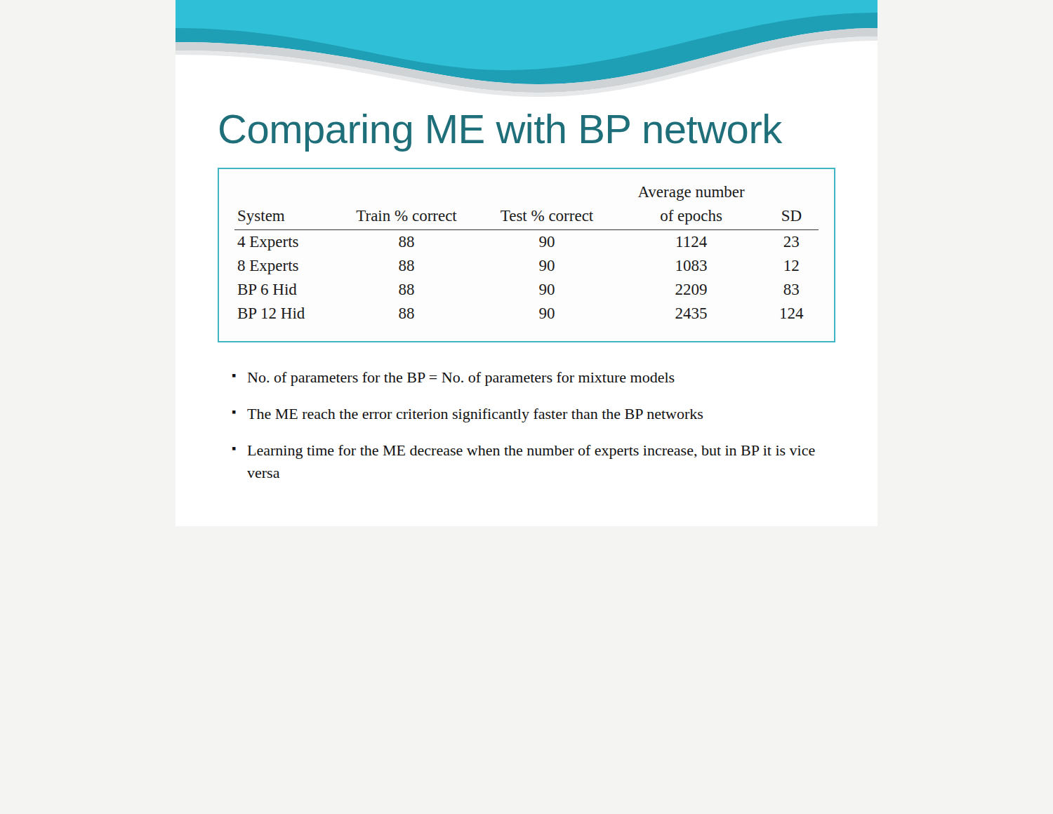Comparing ME with BP network
| | | | Average number | |
| --- | --- | --- | --- | --- |
| System | Train % correct | Test % correct | of epochs | SD |
| 4 Experts | 88 | 90 | 1124 | 23 |
| 8 Experts | 88 | 90 | 1083 | 12 |
| BP 6 Hid | 88 | 90 | 2209 | 83 |
| BP 12 Hid | 88 | 90 | 2435 | 124 |
No. of parameters for the BP = No. of parameters for mixture models
The ME reach the error criterion significantly faster than the BP networks
Learning time for the ME decrease when the number of experts increase, but in BP it is vice versa